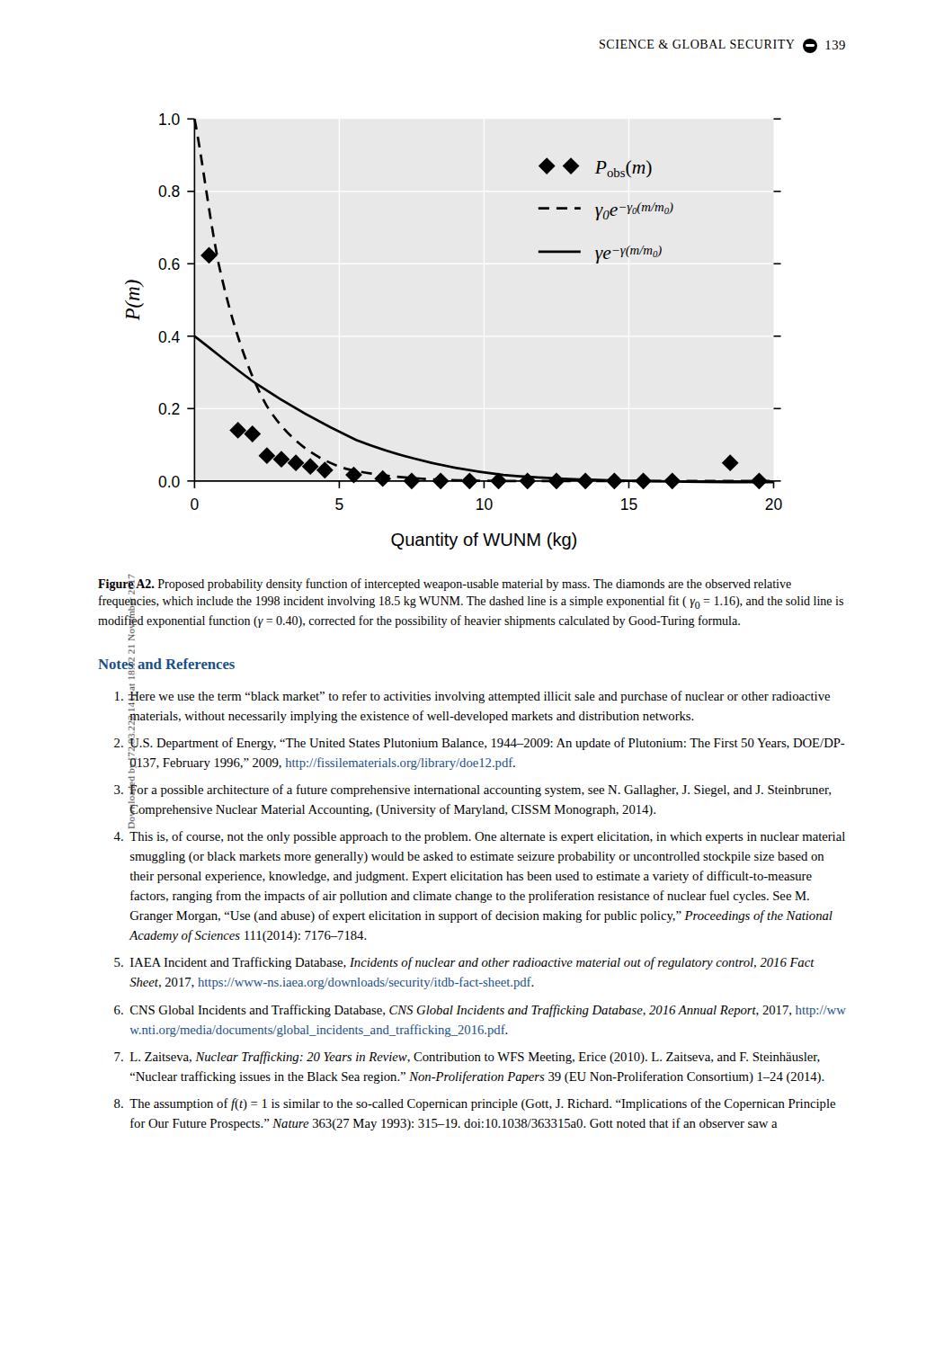Downloaded by [72.83.222.141] at 18:12 21 November 2017
Science & Global Security 139
0.0 0.2 0.4 0.6 0.8 1.0 0 5 10 15 20 Quantity of WUNM (kg) P(m) Pobs(m) γ0e−γ0(m/m0) γe−γ(m/m0)
Figure A2. Proposed probability density function of intercepted weapon-usable material by mass. The diamonds are the observed relative frequencies, which include the 1998 incident involving 18.5 kg WUNM. The dashed line is a simple exponential fit ( γ0 = 1.16), and the solid line is modified exponential function (γ = 0.40), corrected for the possibility of heavier shipments calculated by Good-Turing formula.
Notes and References
Here we use the term “black market” to refer to activities involving attempted illicit sale and purchase of nuclear or other radioactive materials, without necessarily implying the existence of well-developed markets and distribution networks.
U.S. Department of Energy, “The United States Plutonium Balance, 1944–2009: An update of Plutonium: The First 50 Years, DOE/DP-0137, February 1996,” 2009, http://fissilematerials.org/library/doe12.pdf.
For a possible architecture of a future comprehensive international accounting system, see N. Gallagher, J. Siegel, and J. Steinbruner, Comprehensive Nuclear Material Accounting, (University of Maryland, CISSM Monograph, 2014).
This is, of course, not the only possible approach to the problem. One alternate is expert elicitation, in which experts in nuclear material smuggling (or black markets more generally) would be asked to estimate seizure probability or uncontrolled stockpile size based on their personal experience, knowledge, and judgment. Expert elicitation has been used to estimate a variety of difficult-to-measure factors, ranging from the impacts of air pollution and climate change to the proliferation resistance of nuclear fuel cycles. See M. Granger Morgan, “Use (and abuse) of expert elicitation in support of decision making for public policy,” Proceedings of the National Academy of Sciences 111(2014): 7176–7184.
IAEA Incident and Trafficking Database, Incidents of nuclear and other radioactive material out of regulatory control, 2016 Fact Sheet, 2017, https://www-ns.iaea.org/downloads/security/itdb-fact-sheet.pdf.
CNS Global Incidents and Trafficking Database, CNS Global Incidents and Trafficking Database, 2016 Annual Report, 2017, http://www.nti.org/media/documents/global_incidents_and_trafficking_2016.pdf.
L. Zaitseva, Nuclear Trafficking: 20 Years in Review, Contribution to WFS Meeting, Erice (2010). L. Zaitseva, and F. Steinhäusler, “Nuclear trafficking issues in the Black Sea region.” Non-Proliferation Papers 39 (EU Non-Proliferation Consortium) 1–24 (2014).
The assumption of f(t) = 1 is similar to the so-called Copernican principle (Gott, J. Richard. “Implications of the Copernican Principle for Our Future Prospects.” Nature 363(27 May 1993): 315–19. doi:10.1038/363315a0. Gott noted that if an observer saw a